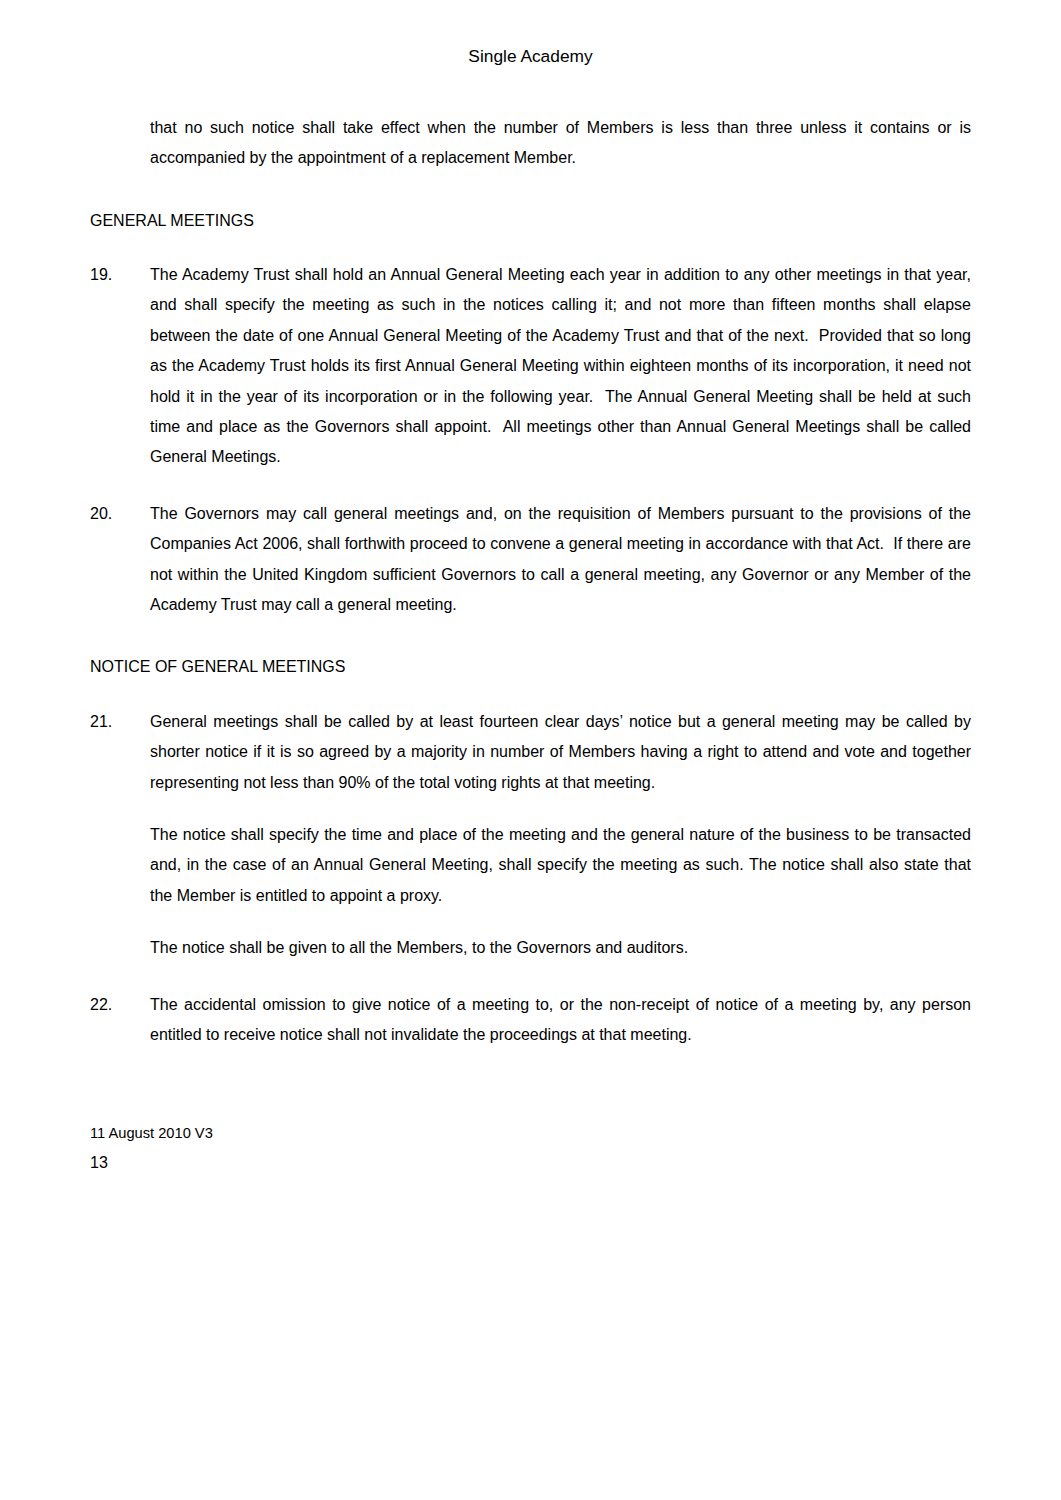Single Academy
that no such notice shall take effect when the number of Members is less than three unless it contains or is accompanied by the appointment of a replacement Member.
General Meetings
19. The Academy Trust shall hold an Annual General Meeting each year in addition to any other meetings in that year, and shall specify the meeting as such in the notices calling it; and not more than fifteen months shall elapse between the date of one Annual General Meeting of the Academy Trust and that of the next. Provided that so long as the Academy Trust holds its first Annual General Meeting within eighteen months of its incorporation, it need not hold it in the year of its incorporation or in the following year. The Annual General Meeting shall be held at such time and place as the Governors shall appoint. All meetings other than Annual General Meetings shall be called General Meetings.
20. The Governors may call general meetings and, on the requisition of Members pursuant to the provisions of the Companies Act 2006, shall forthwith proceed to convene a general meeting in accordance with that Act. If there are not within the United Kingdom sufficient Governors to call a general meeting, any Governor or any Member of the Academy Trust may call a general meeting.
Notice of General Meetings
21.
General meetings shall be called by at least fourteen clear days’ notice but a general meeting may be called by shorter notice if it is so agreed by a majority in number of Members having a right to attend and vote and together representing not less than 90% of the total voting rights at that meeting.
The notice shall specify the time and place of the meeting and the general nature of the business to be transacted and, in the case of an Annual General Meeting, shall specify the meeting as such. The notice shall also state that the Member is entitled to appoint a proxy.
The notice shall be given to all the Members, to the Governors and auditors.
22. The accidental omission to give notice of a meeting to, or the non-receipt of notice of a meeting by, any person entitled to receive notice shall not invalidate the proceedings at that meeting.
11 August 2010 V3
13